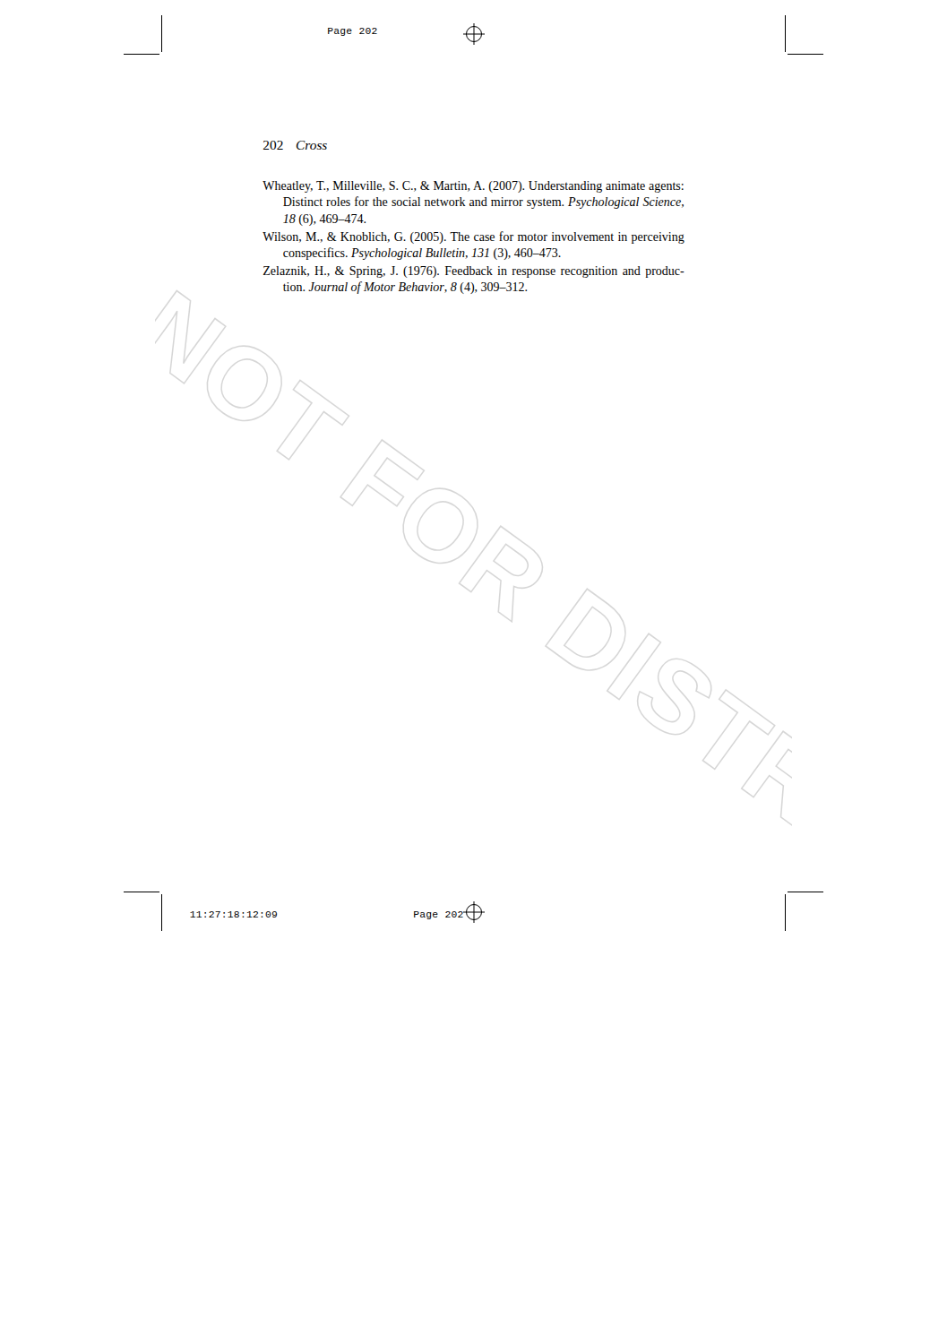Page 202
11:27:18:12:09
Page 202
NOT FOR DISTRIBUTION
202 Cross
Wheatley, T., Milleville, S. C., & Martin, A. (2007). Understanding animate agents: Distinct roles for the social network and mirror system. Psychological Science, 18 (6), 469–474.
Wilson, M., & Knoblich, G. (2005). The case for motor involvement in perceiving conspecifics. Psychological Bulletin, 131 (3), 460–473.
Zelaznik, H., & Spring, J. (1976). Feedback in response recognition and production. Journal of Motor Behavior, 8 (4), 309–312.